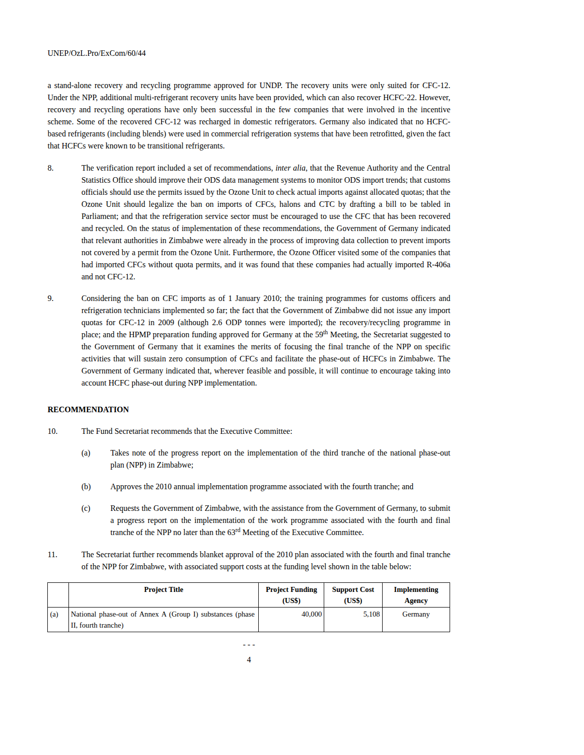UNEP/OzL.Pro/ExCom/60/44
a stand-alone recovery and recycling programme approved for UNDP. The recovery units were only suited for CFC-12. Under the NPP, additional multi-refrigerant recovery units have been provided, which can also recover HCFC-22. However, recovery and recycling operations have only been successful in the few companies that were involved in the incentive scheme. Some of the recovered CFC-12 was recharged in domestic refrigerators. Germany also indicated that no HCFC-based refrigerants (including blends) were used in commercial refrigeration systems that have been retrofitted, given the fact that HCFCs were known to be transitional refrigerants.
8.
The verification report included a set of recommendations, inter alia, that the Revenue Authority and the Central Statistics Office should improve their ODS data management systems to monitor ODS import trends; that customs officials should use the permits issued by the Ozone Unit to check actual imports against allocated quotas; that the Ozone Unit should legalize the ban on imports of CFCs, halons and CTC by drafting a bill to be tabled in Parliament; and that the refrigeration service sector must be encouraged to use the CFC that has been recovered and recycled. On the status of implementation of these recommendations, the Government of Germany indicated that relevant authorities in Zimbabwe were already in the process of improving data collection to prevent imports not covered by a permit from the Ozone Unit. Furthermore, the Ozone Officer visited some of the companies that had imported CFCs without quota permits, and it was found that these companies had actually imported R-406a and not CFC-12.
9.
Considering the ban on CFC imports as of 1 January 2010; the training programmes for customs officers and refrigeration technicians implemented so far; the fact that the Government of Zimbabwe did not issue any import quotas for CFC-12 in 2009 (although 2.6 ODP tonnes were imported); the recovery/recycling programme in place; and the HPMP preparation funding approved for Germany at the 59th Meeting, the Secretariat suggested to the Government of Germany that it examines the merits of focusing the final tranche of the NPP on specific activities that will sustain zero consumption of CFCs and facilitate the phase-out of HCFCs in Zimbabwe. The Government of Germany indicated that, wherever feasible and possible, it will continue to encourage taking into account HCFC phase-out during NPP implementation.
RECOMMENDATION
10.
The Fund Secretariat recommends that the Executive Committee:
(a) Takes note of the progress report on the implementation of the third tranche of the national phase-out plan (NPP) in Zimbabwe;
(b) Approves the 2010 annual implementation programme associated with the fourth tranche; and
(c) Requests the Government of Zimbabwe, with the assistance from the Government of Germany, to submit a progress report on the implementation of the work programme associated with the fourth and final tranche of the NPP no later than the 63rd Meeting of the Executive Committee.
11.
The Secretariat further recommends blanket approval of the 2010 plan associated with the fourth and final tranche of the NPP for Zimbabwe, with associated support costs at the funding level shown in the table below:
| | Project Title | Project Funding (US$) | Support Cost (US$) | Implementing Agency |
| --- | --- | --- | --- | --- |
| (a) | National phase-out of Annex A (Group I) substances (phase II, fourth tranche) | 40,000 | 5,108 | Germany |
- - -
4